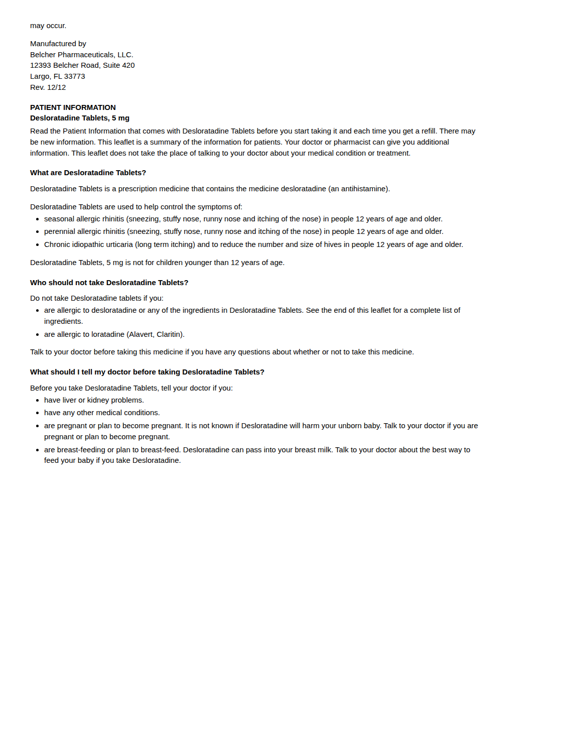may occur.
Manufactured by Belcher Pharmaceuticals, LLC. 12393 Belcher Road, Suite 420 Largo, FL 33773 Rev. 12/12
PATIENT INFORMATION
Desloratadine Tablets, 5 mg
Read the Patient Information that comes with Desloratadine Tablets before you start taking it and each time you get a refill. There may be new information. This leaflet is a summary of the information for patients. Your doctor or pharmacist can give you additional information. This leaflet does not take the place of talking to your doctor about your medical condition or treatment.
What are Desloratadine Tablets?
Desloratadine Tablets is a prescription medicine that contains the medicine desloratadine (an antihistamine).
Desloratadine Tablets are used to help control the symptoms of:
seasonal allergic rhinitis (sneezing, stuffy nose, runny nose and itching of the nose) in people 12 years of age and older.
perennial allergic rhinitis (sneezing, stuffy nose, runny nose and itching of the nose) in people 12 years of age and older.
Chronic idiopathic urticaria (long term itching) and to reduce the number and size of hives in people 12 years of age and older.
Desloratadine Tablets, 5 mg is not for children younger than 12 years of age.
Who should not take Desloratadine Tablets?
Do not take Desloratadine tablets if you:
are allergic to desloratadine or any of the ingredients in Desloratadine Tablets. See the end of this leaflet for a complete list of ingredients.
are allergic to loratadine (Alavert, Claritin).
Talk to your doctor before taking this medicine if you have any questions about whether or not to take this medicine.
What should I tell my doctor before taking Desloratadine Tablets?
Before you take Desloratadine Tablets, tell your doctor if you:
have liver or kidney problems.
have any other medical conditions.
are pregnant or plan to become pregnant. It is not known if Desloratadine will harm your unborn baby. Talk to your doctor if you are pregnant or plan to become pregnant.
are breast-feeding or plan to breast-feed. Desloratadine can pass into your breast milk. Talk to your doctor about the best way to feed your baby if you take Desloratadine.